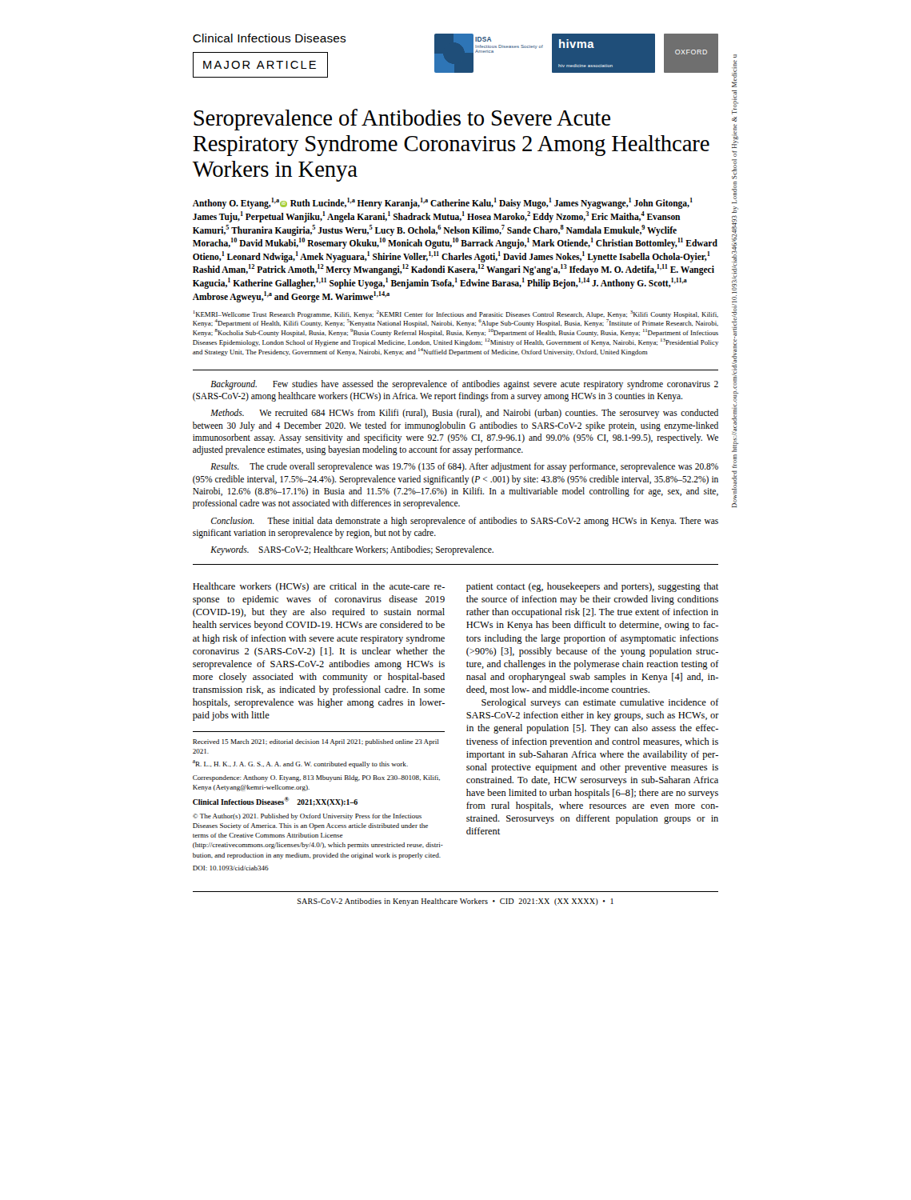Downloaded from https://academic.oup.com/cid/advance-article/doi/10.1093/cid/ciab346/6248493 by London School of Hygiene & Tropical Medicine user on 15 July 2021
Clinical Infectious Diseases
MAJOR ARTICLE
IDSA Infectious Diseases Society of America
hivma
hiv medicine association
OXFORD
Seroprevalence of Antibodies to Severe Acute Respiratory Syndrome Coronavirus 2 Among Healthcare Workers in Kenya
Anthony O. Etyang,1,a Ruth Lucinde,1,a Henry Karanja,1,a Catherine Kalu,1 Daisy Mugo,1 James Nyagwange,1 John Gitonga,1 James Tuju,1 Perpetual Wanjiku,1 Angela Karani,1 Shadrack Mutua,1 Hosea Maroko,2 Eddy Nzomo,3 Eric Maitha,4 Evanson Kamuri,5 Thuranira Kaugiria,5 Justus Weru,5 Lucy B. Ochola,6 Nelson Kilimo,7 Sande Charo,8 Namdala Emukule,9 Wyclife Moracha,10 David Mukabi,10 Rosemary Okuku,10 Monicah Ogutu,10 Barrack Angujo,1 Mark Otiende,1 Christian Bottomley,11 Edward Otieno,1 Leonard Ndwiga,1 Amek Nyaguara,1 Shirine Voller,1,11 Charles Agoti,1 David James Nokes,1 Lynette Isabella Ochola-Oyier,1 Rashid Aman,12 Patrick Amoth,12 Mercy Mwangangi,12 Kadondi Kasera,12 Wangari Ng'ang'a,13 Ifedayo M. O. Adetifa,1,11 E. Wangeci Kagucia,1 Katherine Gallagher,1,11 Sophie Uyoga,1 Benjamin Tsofa,1 Edwine Barasa,1 Philip Bejon,1,14 J. Anthony G. Scott,1,11,a Ambrose Agweyu,1,a and George M. Warimwe1,14,a
1KEMRI–Wellcome Trust Research Programme, Kilifi, Kenya; 2KEMRI Center for Infectious and Parasitic Diseases Control Research, Alupe, Kenya; 3Kilifi County Hospital, Kilifi, Kenya; 4Department of Health, Kilifi County, Kenya; 5Kenyatta National Hospital, Nairobi, Kenya; 6Alupe Sub-County Hospital, Busia, Kenya; 7Institute of Primate Research, Nairobi, Kenya; 8Kocholia Sub-County Hospital, Busia, Kenya; 9Busia County Referral Hospital, Busia, Kenya; 10Department of Health, Busia County, Busia, Kenya; 11Department of Infectious Diseases Epidemiology, London School of Hygiene and Tropical Medicine, London, United Kingdom; 12Ministry of Health, Government of Kenya, Nairobi, Kenya; 13Presidential Policy and Strategy Unit, The Presidency, Government of Kenya, Nairobi, Kenya; and 14Nuffield Department of Medicine, Oxford University, Oxford, United Kingdom
Background. Few studies have assessed the seroprevalence of antibodies against severe acute respiratory syndrome coronavirus 2 (SARS-CoV-2) among healthcare workers (HCWs) in Africa. We report findings from a survey among HCWs in 3 counties in Kenya.
Methods. We recruited 684 HCWs from Kilifi (rural), Busia (rural), and Nairobi (urban) counties. The serosurvey was conducted between 30 July and 4 December 2020. We tested for immunoglobulin G antibodies to SARS-CoV-2 spike protein, using enzyme-linked immunosorbent assay. Assay sensitivity and specificity were 92.7 (95% CI, 87.9-96.1) and 99.0% (95% CI, 98.1-99.5), respectively. We adjusted prevalence estimates, using bayesian modeling to account for assay performance.
Results. The crude overall seroprevalence was 19.7% (135 of 684). After adjustment for assay performance, seroprevalence was 20.8% (95% credible interval, 17.5%–24.4%). Seroprevalence varied significantly (P < .001) by site: 43.8% (95% credible interval, 35.8%–52.2%) in Nairobi, 12.6% (8.8%–17.1%) in Busia and 11.5% (7.2%–17.6%) in Kilifi. In a multivariable model controlling for age, sex, and site, professional cadre was not associated with differences in seroprevalence.
Conclusion. These initial data demonstrate a high seroprevalence of antibodies to SARS-CoV-2 among HCWs in Kenya. There was significant variation in seroprevalence by region, but not by cadre.
Keywords. SARS-CoV-2; Healthcare Workers; Antibodies; Seroprevalence.
Healthcare workers (HCWs) are critical in the acute-care response to epidemic waves of coronavirus disease 2019 (COVID-19), but they are also required to sustain normal health services beyond COVID-19. HCWs are considered to be at high risk of infection with severe acute respiratory syndrome coronavirus 2 (SARS-CoV-2) [1]. It is unclear whether the seroprevalence of SARS-CoV-2 antibodies among HCWs is more closely associated with community or hospital-based transmission risk, as indicated by professional cadre. In some hospitals, seroprevalence was higher among cadres in lower-paid jobs with little
Received 15 March 2021; editorial decision 14 April 2021; published online 23 April 2021.
aR. L., H. K., J. A. G. S., A. A. and G. W. contributed equally to this work.
Correspondence: Anthony O. Etyang, 813 Mbuyuni Bldg, PO Box 230–80108, Kilifi, Kenya (Aetyang@kemri-wellcome.org).
Clinical Infectious Diseases® 2021;XX(XX):1–6
© The Author(s) 2021. Published by Oxford University Press for the Infectious Diseases Society of America. This is an Open Access article distributed under the terms of the Creative Commons Attribution License (http://creativecommons.org/licenses/by/4.0/), which permits unrestricted reuse, distribution, and reproduction in any medium, provided the original work is properly cited.
DOI: 10.1093/cid/ciab346
patient contact (eg, housekeepers and porters), suggesting that the source of infection may be their crowded living conditions rather than occupational risk [2]. The true extent of infection in HCWs in Kenya has been difficult to determine, owing to factors including the large proportion of asymptomatic infections (>90%) [3], possibly because of the young population structure, and challenges in the polymerase chain reaction testing of nasal and oropharyngeal swab samples in Kenya [4] and, indeed, most low- and middle-income countries.
Serological surveys can estimate cumulative incidence of SARS-CoV-2 infection either in key groups, such as HCWs, or in the general population [5]. They can also assess the effectiveness of infection prevention and control measures, which is important in sub-Saharan Africa where the availability of personal protective equipment and other preventive measures is constrained. To date, HCW serosurveys in sub-Saharan Africa have been limited to urban hospitals [6–8]; there are no surveys from rural hospitals, where resources are even more constrained. Serosurveys on different population groups or in different
SARS-CoV-2 Antibodies in Kenyan Healthcare Workers • CID 2021:XX (XX XXXX) • 1